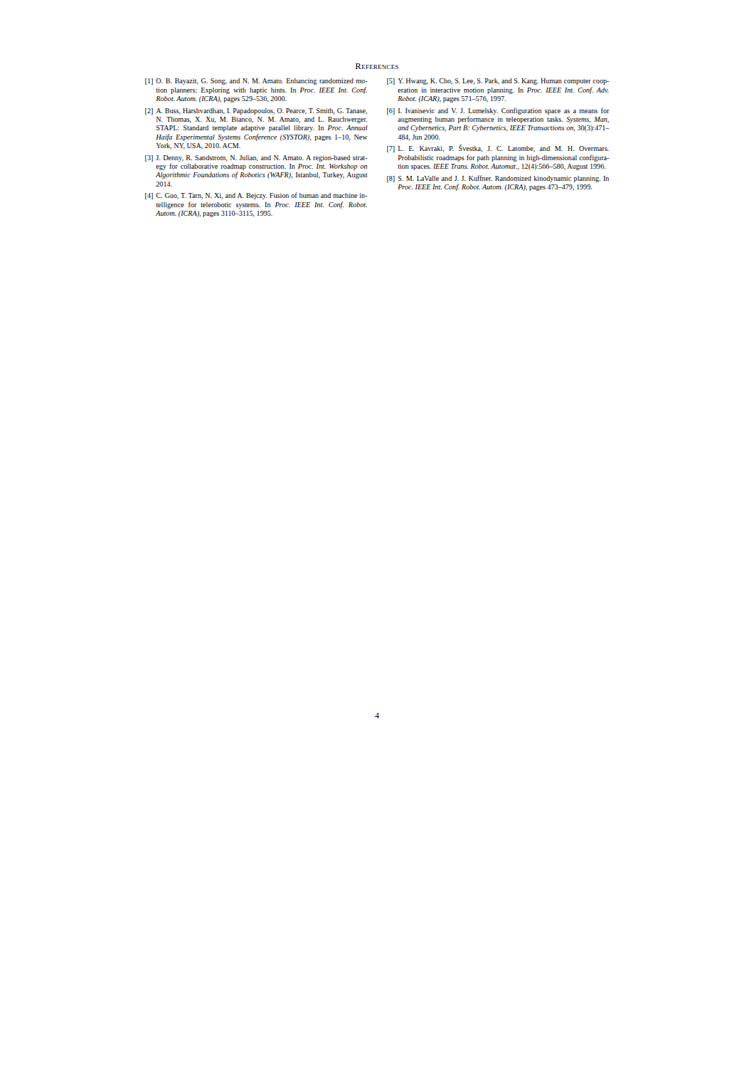References
[1] O. B. Bayazit, G. Song, and N. M. Amato. Enhancing randomized motion planners: Exploring with haptic hints. In Proc. IEEE Int. Conf. Robot. Autom. (ICRA), pages 529–536, 2000.
[2] A. Buss, Harshvardhan, I. Papadopoulos, O. Pearce, T. Smith, G. Tanase, N. Thomas, X. Xu, M. Bianco, N. M. Amato, and L. Rauchwerger. STAPL: Standard template adaptive parallel library. In Proc. Annual Haifa Experimental Systems Conference (SYSTOR), pages 1–10, New York, NY, USA, 2010. ACM.
[3] J. Denny, R. Sandstrom, N. Julian, and N. Amato. A region-based strategy for collaborative roadmap construction. In Proc. Int. Workshop on Algorithmic Foundations of Robotics (WAFR), Istanbul, Turkey, August 2014.
[4] C. Guo, T. Tarn, N. Xi, and A. Bejczy. Fusion of human and machine intelligence for telerobotic systems. In Proc. IEEE Int. Conf. Robot. Autom. (ICRA), pages 3110–3115, 1995.
[5] Y. Hwang, K. Cho, S. Lee, S. Park, and S. Kang. Human computer cooperation in interactive motion planning. In Proc. IEEE Int. Conf. Adv. Robot. (ICAR), pages 571–576, 1997.
[6] I. Ivanisevic and V. J. Lumelsky. Configuration space as a means for augmenting human performance in teleoperation tasks. Systems, Man, and Cybernetics, Part B: Cybernetics, IEEE Transactions on, 30(3):471–484, Jun 2000.
[7] L. E. Kavraki, P. Švestka, J. C. Latombe, and M. H. Overmars. Probabilistic roadmaps for path planning in high-dimensional configuration spaces. IEEE Trans. Robot. Automat., 12(4):566–580, August 1996.
[8] S. M. LaValle and J. J. Kuffner. Randomized kinodynamic planning. In Proc. IEEE Int. Conf. Robot. Autom. (ICRA), pages 473–479, 1999.
4